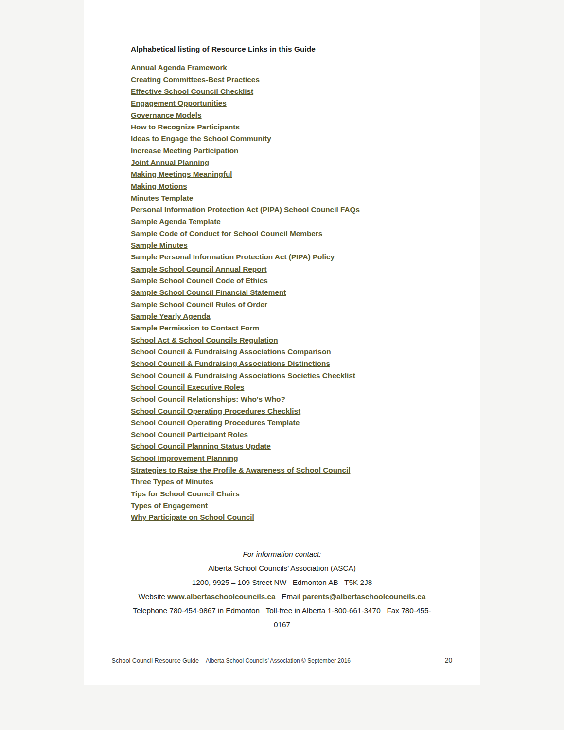Alphabetical listing of Resource Links in this Guide
Annual Agenda Framework
Creating Committees-Best Practices
Effective School Council Checklist
Engagement Opportunities
Governance Models
How to Recognize Participants
Ideas to Engage the School Community
Increase Meeting Participation
Joint Annual Planning
Making Meetings Meaningful
Making Motions
Minutes Template
Personal Information Protection Act (PIPA) School Council FAQs
Sample Agenda Template
Sample Code of Conduct for School Council Members
Sample Minutes
Sample Personal Information Protection Act (PIPA) Policy
Sample School Council Annual Report
Sample School Council Code of Ethics
Sample School Council Financial Statement
Sample School Council Rules of Order
Sample Yearly Agenda
Sample Permission to Contact Form
School Act & School Councils Regulation
School Council & Fundraising Associations Comparison
School Council & Fundraising Associations Distinctions
School Council & Fundraising Associations Societies Checklist
School Council Executive Roles
School Council Relationships: Who's Who?
School Council Operating Procedures Checklist
School Council Operating Procedures Template
School Council Participant Roles
School Council Planning Status Update
School Improvement Planning
Strategies to Raise the Profile & Awareness of School Council
Three Types of Minutes
Tips for School Council Chairs
Types of Engagement
Why Participate on School Council
For information contact:
Alberta School Councils’ Association (ASCA)
1200, 9925 – 109 Street NW Edmonton AB T5K 2J8
Website www.albertaschoolcouncils.ca Email parents@albertaschoolcouncils.ca
Telephone 780-454-9867 in Edmonton Toll-free in Alberta 1-800-661-3470 Fax 780-455-0167
School Council Resource Guide Alberta School Councils’ Association © September 2016
20